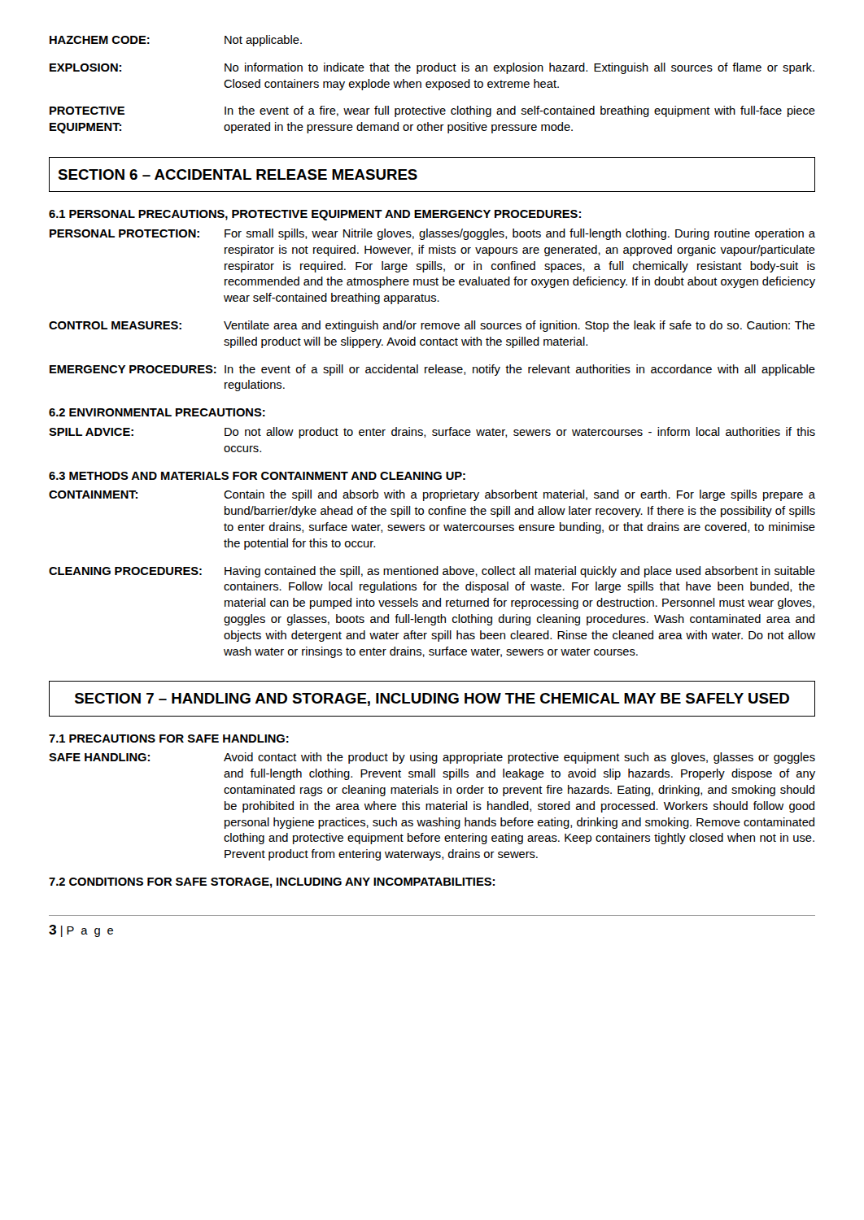Hazchem Code:
Not applicable.
Explosion:
No information to indicate that the product is an explosion hazard. Extinguish all sources of flame or spark. Closed containers may explode when exposed to extreme heat.
Protective
Equipment:
In the event of a fire, wear full protective clothing and self-contained breathing equipment with full-face piece operated in the pressure demand or other positive pressure mode.
SECTION 6 – ACCIDENTAL RELEASE MEASURES
6.1 PERSONAL PRECAUTIONS, PROTECTIVE EQUIPMENT AND EMERGENCY PROCEDURES:
Personal Protection:
For small spills, wear Nitrile gloves, glasses/goggles, boots and full-length clothing. During routine operation a respirator is not required. However, if mists or vapours are generated, an approved organic vapour/particulate respirator is required. For large spills, or in confined spaces, a full chemically resistant body-suit is recommended and the atmosphere must be evaluated for oxygen deficiency. If in doubt about oxygen deficiency wear self-contained breathing apparatus.
Control Measures:
Ventilate area and extinguish and/or remove all sources of ignition. Stop the leak if safe to do so. Caution: The spilled product will be slippery. Avoid contact with the spilled material.
Emergency Procedures:
In the event of a spill or accidental release, notify the relevant authorities in accordance with all applicable regulations.
6.2 ENVIRONMENTAL PRECAUTIONS:
Spill Advice:
Do not allow product to enter drains, surface water, sewers or watercourses - inform local authorities if this occurs.
6.3 METHODS AND MATERIALS FOR CONTAINMENT AND CLEANING UP:
Containment:
Contain the spill and absorb with a proprietary absorbent material, sand or earth. For large spills prepare a bund/barrier/dyke ahead of the spill to confine the spill and allow later recovery. If there is the possibility of spills to enter drains, surface water, sewers or watercourses ensure bunding, or that drains are covered, to minimise the potential for this to occur.
Cleaning Procedures:
Having contained the spill, as mentioned above, collect all material quickly and place used absorbent in suitable containers. Follow local regulations for the disposal of waste. For large spills that have been bunded, the material can be pumped into vessels and returned for reprocessing or destruction. Personnel must wear gloves, goggles or glasses, boots and full-length clothing during cleaning procedures. Wash contaminated area and objects with detergent and water after spill has been cleared. Rinse the cleaned area with water. Do not allow wash water or rinsings to enter drains, surface water, sewers or water courses.
SECTION 7 – HANDLING AND STORAGE, INCLUDING HOW THE CHEMICAL MAY BE SAFELY USED
7.1 PRECAUTIONS FOR SAFE HANDLING:
Safe Handling:
Avoid contact with the product by using appropriate protective equipment such as gloves, glasses or goggles and full-length clothing. Prevent small spills and leakage to avoid slip hazards. Properly dispose of any contaminated rags or cleaning materials in order to prevent fire hazards. Eating, drinking, and smoking should be prohibited in the area where this material is handled, stored and processed. Workers should follow good personal hygiene practices, such as washing hands before eating, drinking and smoking. Remove contaminated clothing and protective equipment before entering eating areas. Keep containers tightly closed when not in use. Prevent product from entering waterways, drains or sewers.
7.2 CONDITIONS FOR SAFE STORAGE, INCLUDING ANY INCOMPATABILITIES:
3 | P a g e